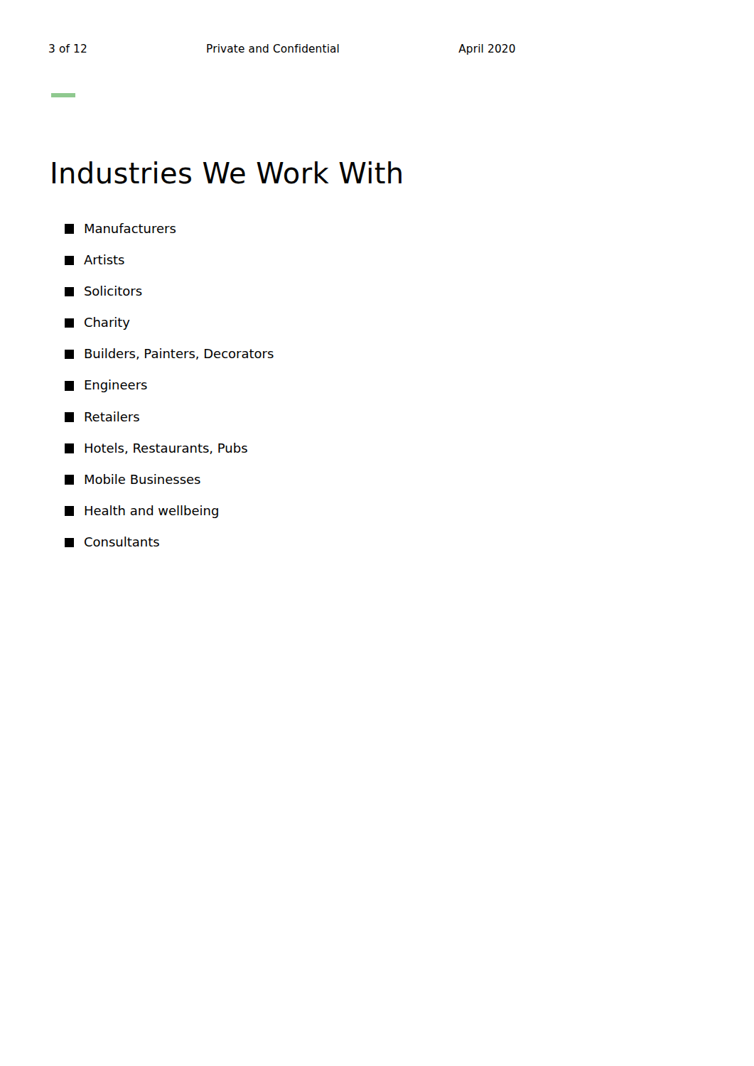3 of 12
Private and Confidential
April 2020
Industries We Work With
Manufacturers
Artists
Solicitors
Charity
Builders, Painters, Decorators
Engineers
Retailers
Hotels, Restaurants, Pubs
Mobile Businesses
Health and wellbeing
Consultants